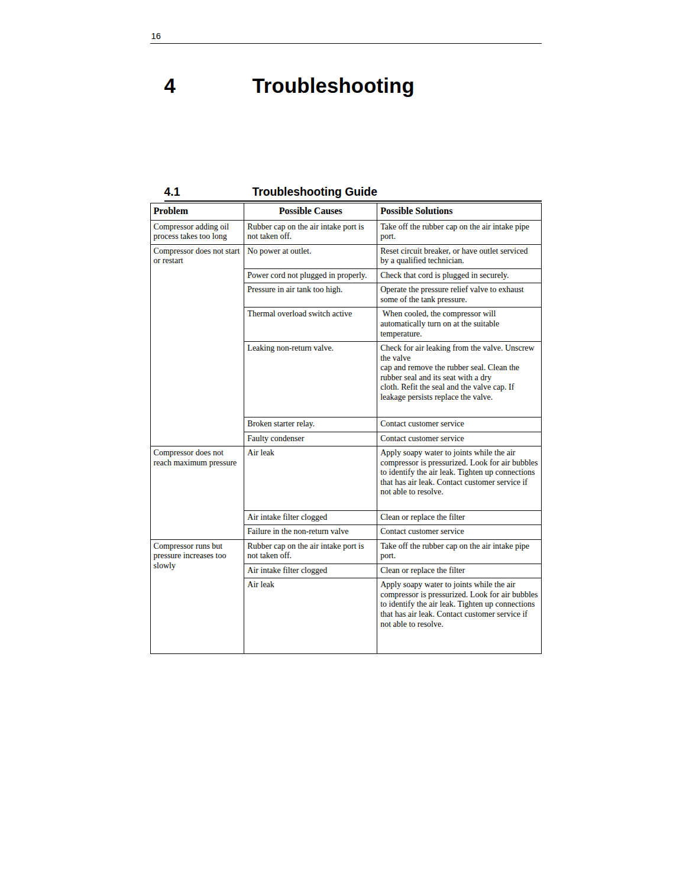16
4 Troubleshooting
4.1 Troubleshooting Guide
| Problem | Possible Causes | Possible Solutions |
| --- | --- | --- |
| Compressor adding oil process takes too long | Rubber cap on the air intake port is not taken off. | Take off the rubber cap on the air intake pipe port. |
| Compressor does not start or restart | No power at outlet. | Reset circuit breaker, or have outlet serviced by a qualified technician. |
| Power cord not plugged in properly. | Check that cord is plugged in securely. |
| Pressure in air tank too high. | Operate the pressure relief valve to exhaust some of the tank pressure. |
| Thermal overload switch active | When cooled, the compressor will automatically turn on at the suitable temperature. |
| Leaking non-return valve. | Check for air leaking from the valve. Unscrew the valve cap and remove the rubber seal. Clean the rubber seal and its seat with a dry cloth. Refit the seal and the valve cap. If leakage persists replace the valve. |
| Broken starter relay. | Contact customer service |
| Faulty condenser | Contact customer service |
| Compressor does not reach maximum pressure | Air leak | Apply soapy water to joints while the air compressor is pressurized. Look for air bubbles to identify the air leak. Tighten up connections that has air leak. Contact customer service if not able to resolve. |
| Air intake filter clogged | Clean or replace the filter |
| Failure in the non-return valve | Contact customer service |
| Compressor runs but pressure increases too slowly | Rubber cap on the air intake port is not taken off. | Take off the rubber cap on the air intake pipe port. |
| Air intake filter clogged | Clean or replace the filter |
| Air leak | Apply soapy water to joints while the air compressor is pressurized. Look for air bubbles to identify the air leak. Tighten up connections that has air leak. Contact customer service if not able to resolve. |